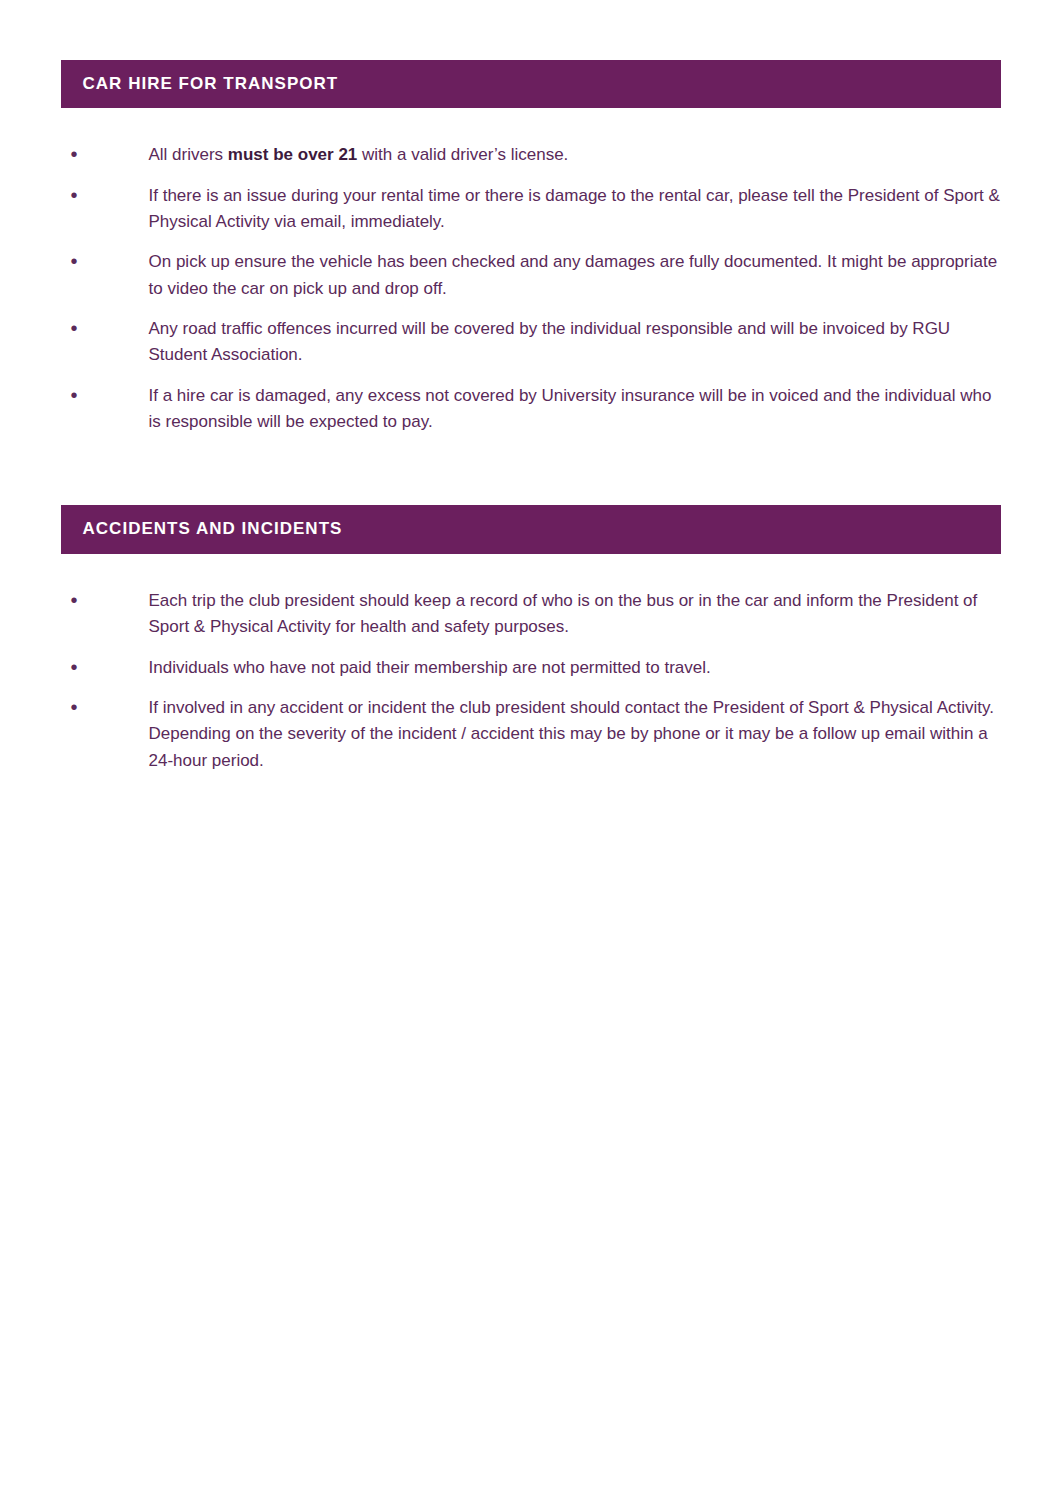Car Hire for Transport
All drivers must be over 21 with a valid driver’s license.
If there is an issue during your rental time or there is damage to the rental car, please tell the President of Sport & Physical Activity via email, immediately.
On pick up ensure the vehicle has been checked and any damages are fully documented. It might be appropriate to video the car on pick up and drop off.
Any road traffic offences incurred will be covered by the individual responsible and will be invoiced by RGU Student Association.
If a hire car is damaged, any excess not covered by University insurance will be in voiced and the individual who is responsible will be expected to pay.
Accidents and Incidents
Each trip the club president should keep a record of who is on the bus or in the car and inform the President of Sport & Physical Activity for health and safety purposes.
Individuals who have not paid their membership are not permitted to travel.
If involved in any accident or incident the club president should contact the President of Sport & Physical Activity. Depending on the severity of the incident / accident this may be by phone or it may be a follow up email within a 24-hour period.